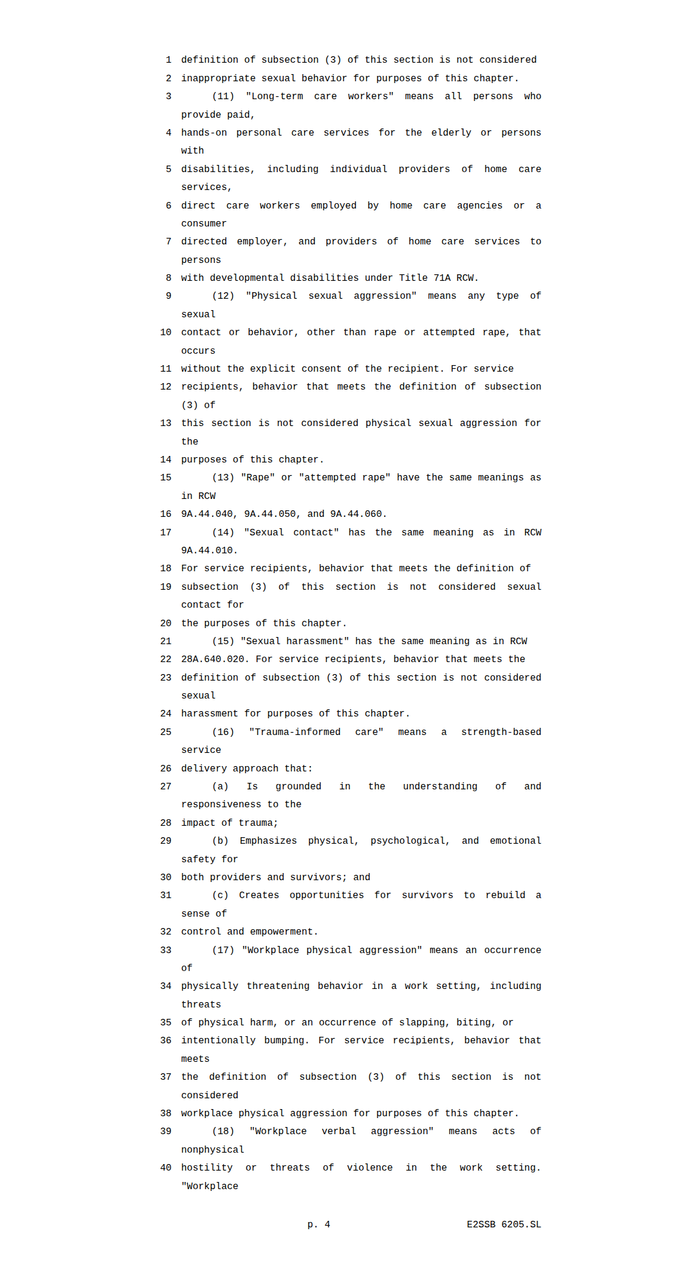definition of subsection (3) of this section is not considered
inappropriate sexual behavior for purposes of this chapter.
(11) "Long-term care workers" means all persons who provide paid,
hands-on personal care services for the elderly or persons with
disabilities, including individual providers of home care services,
direct care workers employed by home care agencies or a consumer
directed employer, and providers of home care services to persons
with developmental disabilities under Title 71A RCW.
(12) "Physical sexual aggression" means any type of sexual
contact or behavior, other than rape or attempted rape, that occurs
without the explicit consent of the recipient. For service
recipients, behavior that meets the definition of subsection (3) of
this section is not considered physical sexual aggression for the
purposes of this chapter.
(13) "Rape" or "attempted rape" have the same meanings as in RCW
9A.44.040, 9A.44.050, and 9A.44.060.
(14) "Sexual contact" has the same meaning as in RCW 9A.44.010.
For service recipients, behavior that meets the definition of
subsection (3) of this section is not considered sexual contact for
the purposes of this chapter.
(15) "Sexual harassment" has the same meaning as in RCW
28A.640.020. For service recipients, behavior that meets the
definition of subsection (3) of this section is not considered sexual
harassment for purposes of this chapter.
(16) "Trauma-informed care" means a strength-based service
delivery approach that:
(a) Is grounded in the understanding of and responsiveness to the
impact of trauma;
(b) Emphasizes physical, psychological, and emotional safety for
both providers and survivors; and
(c) Creates opportunities for survivors to rebuild a sense of
control and empowerment.
(17) "Workplace physical aggression" means an occurrence of
physically threatening behavior in a work setting, including threats
of physical harm, or an occurrence of slapping, biting, or
intentionally bumping. For service recipients, behavior that meets
the definition of subsection (3) of this section is not considered
workplace physical aggression for purposes of this chapter.
(18) "Workplace verbal aggression" means acts of nonphysical
hostility or threats of violence in the work setting. "Workplace
p. 4 E2SSB 6205.SL